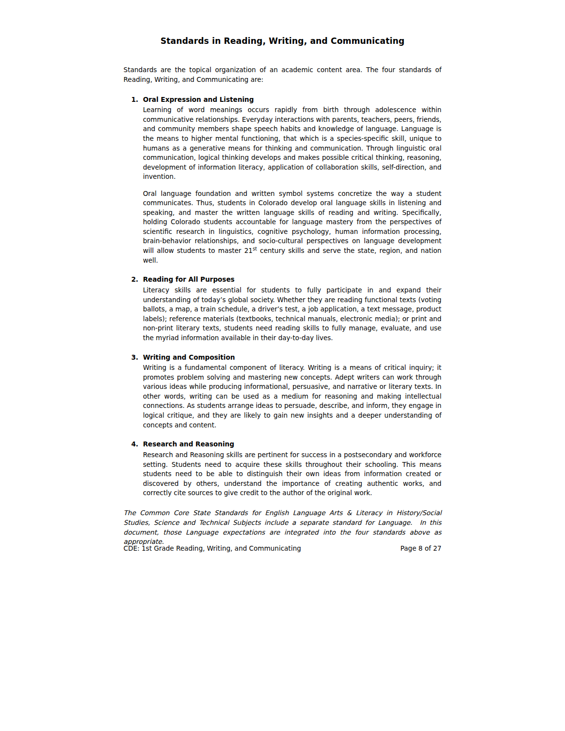Standards in Reading, Writing, and Communicating
Standards are the topical organization of an academic content area. The four standards of Reading, Writing, and Communicating are:
Oral Expression and Listening
Learning of word meanings occurs rapidly from birth through adolescence within communicative relationships. Everyday interactions with parents, teachers, peers, friends, and community members shape speech habits and knowledge of language. Language is the means to higher mental functioning, that which is a species-specific skill, unique to humans as a generative means for thinking and communication. Through linguistic oral communication, logical thinking develops and makes possible critical thinking, reasoning, development of information literacy, application of collaboration skills, self-direction, and invention.
Oral language foundation and written symbol systems concretize the way a student communicates. Thus, students in Colorado develop oral language skills in listening and speaking, and master the written language skills of reading and writing. Specifically, holding Colorado students accountable for language mastery from the perspectives of scientific research in linguistics, cognitive psychology, human information processing, brain-behavior relationships, and socio-cultural perspectives on language development will allow students to master 21st century skills and serve the state, region, and nation well.
Reading for All Purposes
Literacy skills are essential for students to fully participate in and expand their understanding of today’s global society. Whether they are reading functional texts (voting ballots, a map, a train schedule, a driver’s test, a job application, a text message, product labels); reference materials (textbooks, technical manuals, electronic media); or print and non-print literary texts, students need reading skills to fully manage, evaluate, and use the myriad information available in their day-to-day lives.
Writing and Composition
Writing is a fundamental component of literacy. Writing is a means of critical inquiry; it promotes problem solving and mastering new concepts. Adept writers can work through various ideas while producing informational, persuasive, and narrative or literary texts. In other words, writing can be used as a medium for reasoning and making intellectual connections. As students arrange ideas to persuade, describe, and inform, they engage in logical critique, and they are likely to gain new insights and a deeper understanding of concepts and content.
Research and Reasoning
Research and Reasoning skills are pertinent for success in a postsecondary and workforce setting. Students need to acquire these skills throughout their schooling. This means students need to be able to distinguish their own ideas from information created or discovered by others, understand the importance of creating authentic works, and correctly cite sources to give credit to the author of the original work.
The Common Core State Standards for English Language Arts & Literacy in History/Social Studies, Science and Technical Subjects include a separate standard for Language. In this document, those Language expectations are integrated into the four standards above as appropriate.
CDE: 1st Grade Reading, Writing, and Communicating Page 8 of 27